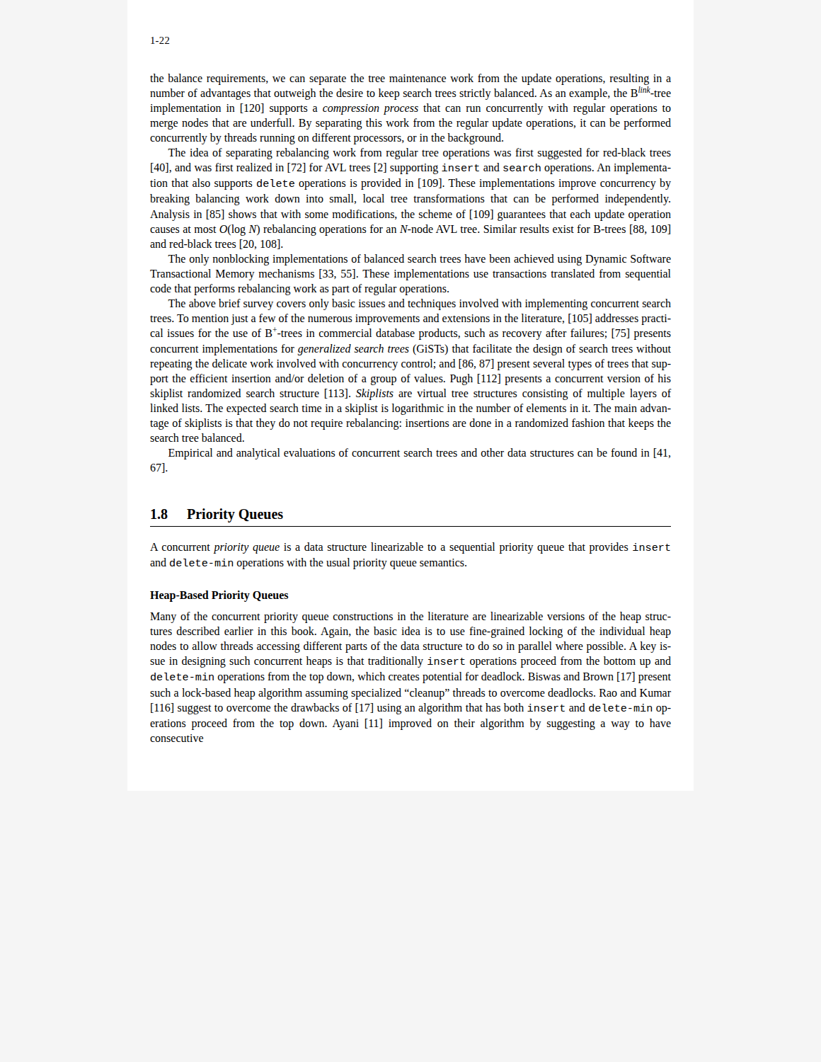1-22
the balance requirements, we can separate the tree maintenance work from the update operations, resulting in a number of advantages that outweigh the desire to keep search trees strictly balanced. As an example, the Blink-tree implementation in [120] supports a compression process that can run concurrently with regular operations to merge nodes that are underfull. By separating this work from the regular update operations, it can be performed concurrently by threads running on different processors, or in the background.
The idea of separating rebalancing work from regular tree operations was first suggested for red-black trees [40], and was first realized in [72] for AVL trees [2] supporting insert and search operations. An implementation that also supports delete operations is provided in [109]. These implementations improve concurrency by breaking balancing work down into small, local tree transformations that can be performed independently. Analysis in [85] shows that with some modifications, the scheme of [109] guarantees that each update operation causes at most O(log N) rebalancing operations for an N-node AVL tree. Similar results exist for B-trees [88, 109] and red-black trees [20, 108].
The only nonblocking implementations of balanced search trees have been achieved using Dynamic Software Transactional Memory mechanisms [33, 55]. These implementations use transactions translated from sequential code that performs rebalancing work as part of regular operations.
The above brief survey covers only basic issues and techniques involved with implementing concurrent search trees. To mention just a few of the numerous improvements and extensions in the literature, [105] addresses practical issues for the use of B+-trees in commercial database products, such as recovery after failures; [75] presents concurrent implementations for generalized search trees (GiSTs) that facilitate the design of search trees without repeating the delicate work involved with concurrency control; and [86, 87] present several types of trees that support the efficient insertion and/or deletion of a group of values. Pugh [112] presents a concurrent version of his skiplist randomized search structure [113]. Skiplists are virtual tree structures consisting of multiple layers of linked lists. The expected search time in a skiplist is logarithmic in the number of elements in it. The main advantage of skiplists is that they do not require rebalancing: insertions are done in a randomized fashion that keeps the search tree balanced.
Empirical and analytical evaluations of concurrent search trees and other data structures can be found in [41, 67].
1.8 Priority Queues
A concurrent priority queue is a data structure linearizable to a sequential priority queue that provides insert and delete-min operations with the usual priority queue semantics.
Heap-Based Priority Queues
Many of the concurrent priority queue constructions in the literature are linearizable versions of the heap structures described earlier in this book. Again, the basic idea is to use fine-grained locking of the individual heap nodes to allow threads accessing different parts of the data structure to do so in parallel where possible. A key issue in designing such concurrent heaps is that traditionally insert operations proceed from the bottom up and delete-min operations from the top down, which creates potential for deadlock. Biswas and Brown [17] present such a lock-based heap algorithm assuming specialized “cleanup” threads to overcome deadlocks. Rao and Kumar [116] suggest to overcome the drawbacks of [17] using an algorithm that has both insert and delete-min operations proceed from the top down. Ayani [11] improved on their algorithm by suggesting a way to have consecutive